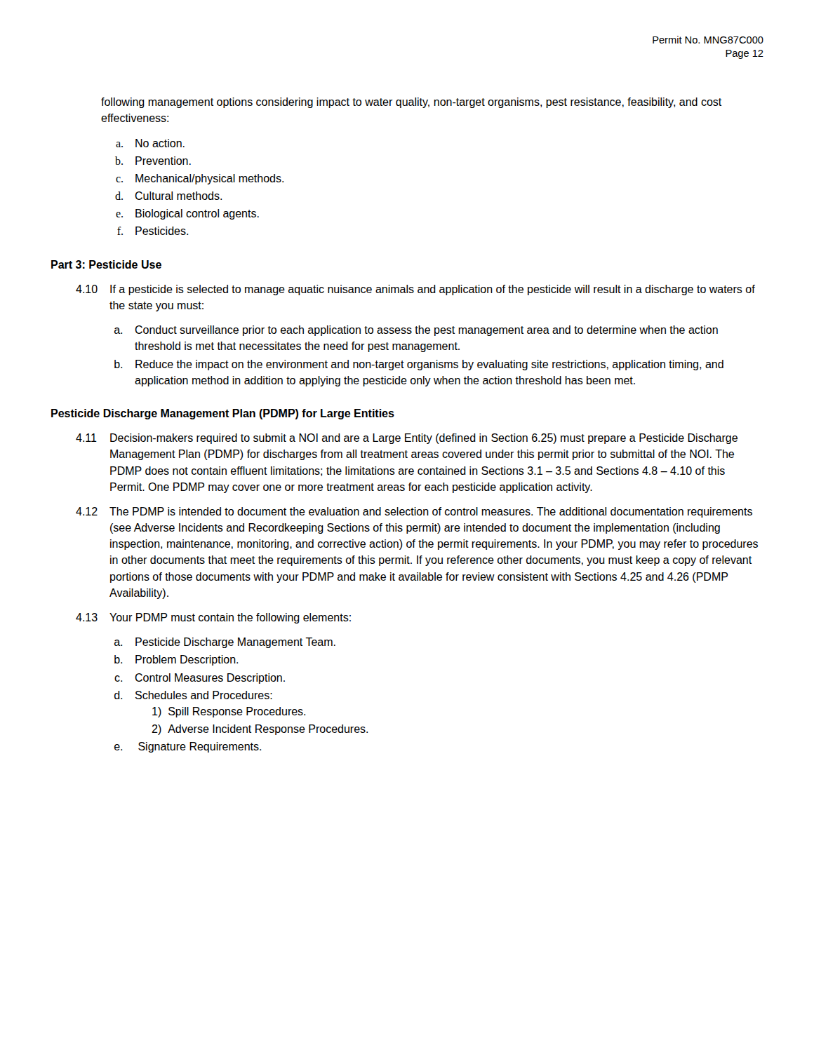Permit No. MNG87C000
Page 12
following management options considering impact to water quality, non-target organisms, pest resistance, feasibility, and cost effectiveness:
No action.
Prevention.
Mechanical/physical methods.
Cultural methods.
Biological control agents.
Pesticides.
Part 3: Pesticide Use
4.10
If a pesticide is selected to manage aquatic nuisance animals and application of the pesticide will result in a discharge to waters of the state you must:
Conduct surveillance prior to each application to assess the pest management area and to determine when the action threshold is met that necessitates the need for pest management.
Reduce the impact on the environment and non-target organisms by evaluating site restrictions, application timing, and application method in addition to applying the pesticide only when the action threshold has been met.
Pesticide Discharge Management Plan (PDMP) for Large Entities
4.11
Decision-makers required to submit a NOI and are a Large Entity (defined in Section 6.25) must prepare a Pesticide Discharge Management Plan (PDMP) for discharges from all treatment areas covered under this permit prior to submittal of the NOI. The PDMP does not contain effluent limitations; the limitations are contained in Sections 3.1 – 3.5 and Sections 4.8 – 4.10 of this Permit. One PDMP may cover one or more treatment areas for each pesticide application activity.
4.12
The PDMP is intended to document the evaluation and selection of control measures. The additional documentation requirements (see Adverse Incidents and Recordkeeping Sections of this permit) are intended to document the implementation (including inspection, maintenance, monitoring, and corrective action) of the permit requirements. In your PDMP, you may refer to procedures in other documents that meet the requirements of this permit. If you reference other documents, you must keep a copy of relevant portions of those documents with your PDMP and make it available for review consistent with Sections 4.25 and 4.26 (PDMP Availability).
4.13
Your PDMP must contain the following elements:
Pesticide Discharge Management Team.
Problem Description.
Control Measures Description.
Schedules and Procedures:
Spill Response Procedures.
Adverse Incident Response Procedures.
Signature Requirements.